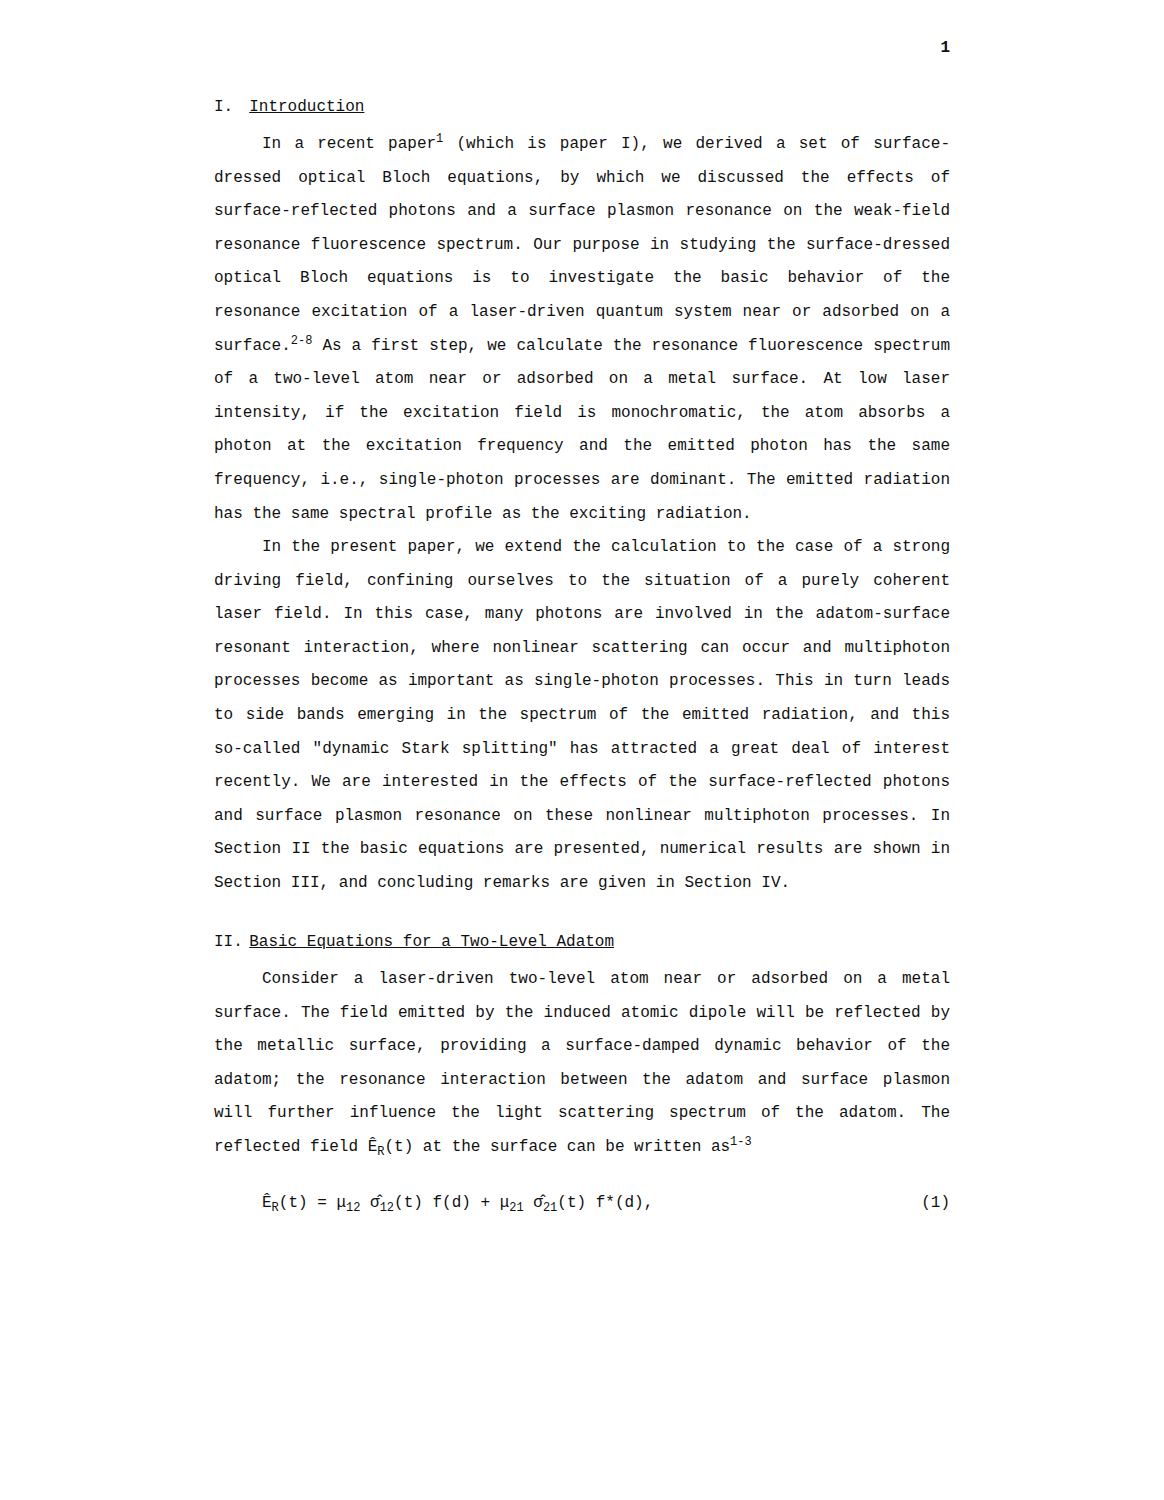1
I.
Introduction
In a recent paper1 (which is paper I), we derived a set of surface-dressed optical Bloch equations, by which we discussed the effects of surface-reflected photons and a surface plasmon resonance on the weak-field resonance fluorescence spectrum. Our purpose in studying the surface-dressed optical Bloch equations is to investigate the basic behavior of the resonance excitation of a laser-driven quantum system near or adsorbed on a surface.2-8 As a first step, we calculate the resonance fluorescence spectrum of a two-level atom near or adsorbed on a metal surface. At low laser intensity, if the excitation field is monochromatic, the atom absorbs a photon at the excitation frequency and the emitted photon has the same frequency, i.e., single-photon processes are dominant. The emitted radiation has the same spectral profile as the exciting radiation.
In the present paper, we extend the calculation to the case of a strong driving field, confining ourselves to the situation of a purely coherent laser field. In this case, many photons are involved in the adatom-surface resonant interaction, where nonlinear scattering can occur and multiphoton processes become as important as single-photon processes. This in turn leads to side bands emerging in the spectrum of the emitted radiation, and this so-called "dynamic Stark splitting" has attracted a great deal of interest recently. We are interested in the effects of the surface-reflected photons and surface plasmon resonance on these nonlinear multiphoton processes. In Section II the basic equations are presented, numerical results are shown in Section III, and concluding remarks are given in Section IV.
II.
Basic Equations for a Two-Level Adatom
Consider a laser-driven two-level atom near or adsorbed on a metal surface. The field emitted by the induced atomic dipole will be reflected by the metallic surface, providing a surface-damped dynamic behavior of the adatom; the resonance interaction between the adatom and surface plasmon will further influence the light scattering spectrum of the adatom. The reflected field ÊR(t) at the surface can be written as1-3
ÊR(t) = μ12 σ̂12(t) f(d) + μ21 σ̂21(t) f*(d),(1)